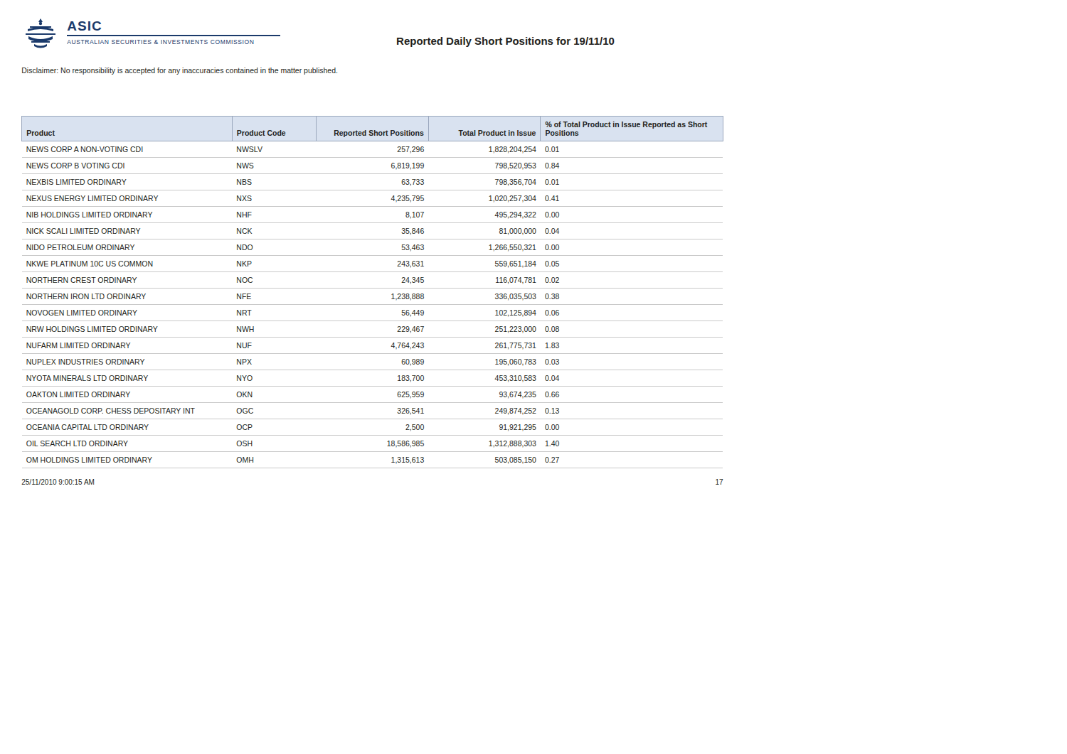ASIC
Australian Securities & Investments Commission
Reported Daily Short Positions for 19/11/10
Disclaimer: No responsibility is accepted for any inaccuracies contained in the matter published.
| Product | Product Code | Reported Short Positions | Total Product in Issue | % of Total Product in Issue Reported as Short Positions |
| --- | --- | --- | --- | --- |
| NEWS CORP A NON-VOTING CDI | NWSLV | 257,296 | 1,828,204,254 | 0.01 |
| NEWS CORP B VOTING CDI | NWS | 6,819,199 | 798,520,953 | 0.84 |
| NEXBIS LIMITED ORDINARY | NBS | 63,733 | 798,356,704 | 0.01 |
| NEXUS ENERGY LIMITED ORDINARY | NXS | 4,235,795 | 1,020,257,304 | 0.41 |
| NIB HOLDINGS LIMITED ORDINARY | NHF | 8,107 | 495,294,322 | 0.00 |
| NICK SCALI LIMITED ORDINARY | NCK | 35,846 | 81,000,000 | 0.04 |
| NIDO PETROLEUM ORDINARY | NDO | 53,463 | 1,266,550,321 | 0.00 |
| NKWE PLATINUM 10C US COMMON | NKP | 243,631 | 559,651,184 | 0.05 |
| NORTHERN CREST ORDINARY | NOC | 24,345 | 116,074,781 | 0.02 |
| NORTHERN IRON LTD ORDINARY | NFE | 1,238,888 | 336,035,503 | 0.38 |
| NOVOGEN LIMITED ORDINARY | NRT | 56,449 | 102,125,894 | 0.06 |
| NRW HOLDINGS LIMITED ORDINARY | NWH | 229,467 | 251,223,000 | 0.08 |
| NUFARM LIMITED ORDINARY | NUF | 4,764,243 | 261,775,731 | 1.83 |
| NUPLEX INDUSTRIES ORDINARY | NPX | 60,989 | 195,060,783 | 0.03 |
| NYOTA MINERALS LTD ORDINARY | NYO | 183,700 | 453,310,583 | 0.04 |
| OAKTON LIMITED ORDINARY | OKN | 625,959 | 93,674,235 | 0.66 |
| OCEANAGOLD CORP. CHESS DEPOSITARY INT | OGC | 326,541 | 249,874,252 | 0.13 |
| OCEANIA CAPITAL LTD ORDINARY | OCP | 2,500 | 91,921,295 | 0.00 |
| OIL SEARCH LTD ORDINARY | OSH | 18,586,985 | 1,312,888,303 | 1.40 |
| OM HOLDINGS LIMITED ORDINARY | OMH | 1,315,613 | 503,085,150 | 0.27 |
25/11/2010 9:00:15 AM
17